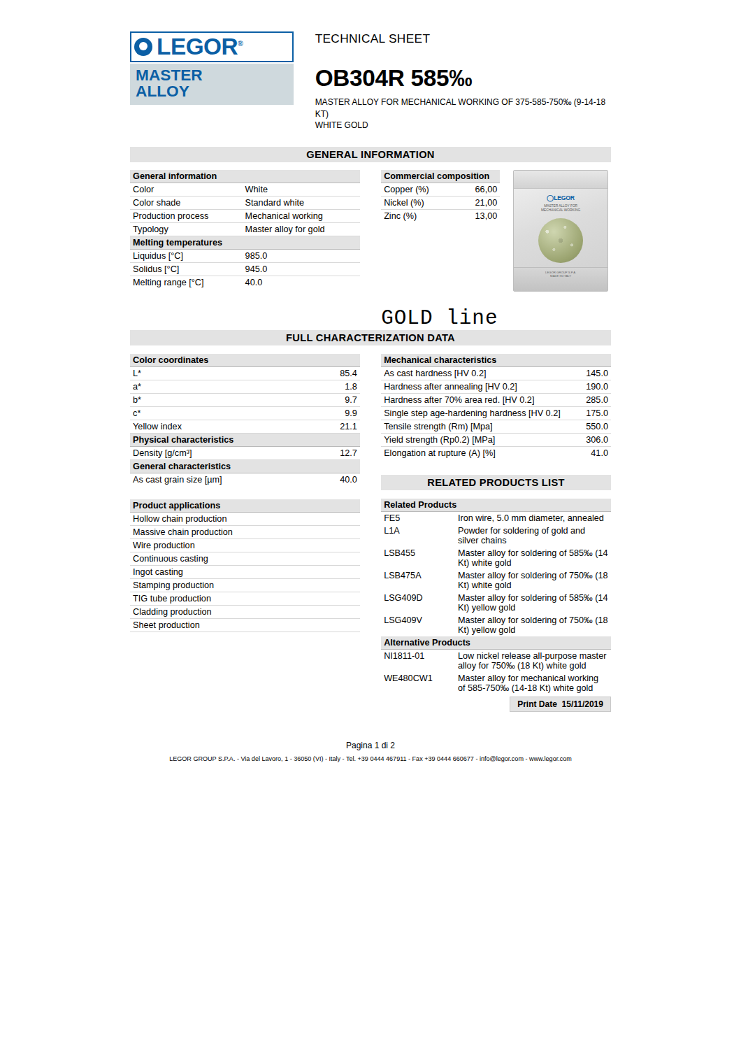LEGOR®
MASTER
ALLOY
TECHNICAL SHEET
OB304R 585‰
MASTER ALLOY FOR MECHANICAL WORKING OF 375-585-750‰ (9-14-18 KT)
WHITE GOLD
GENERAL INFORMATION
| General information |
| --- |
| Color | White |
| Color shade | Standard white |
| Production process | Mechanical working |
| Typology | Master alloy for gold |
| Melting temperatures |
| Liquidus [°C] | 985.0 |
| Solidus [°C] | 945.0 |
| Melting range [°C] | 40.0 |
| Commercial composition |
| --- |
| Copper (%) | 66,00 |
| Nickel (%) | 21,00 |
| Zinc (%) | 13,00 |
◯LEGOR
MASTER ALLOY FOR
MECHANICAL WORKING
LEGOR GROUP S.P.A.
MADE IN ITALY
GOLD line
FULL CHARACTERIZATION DATA
| Color coordinates |
| --- |
| L* | 85.4 |
| a* | 1.8 |
| b* | 9.7 |
| c* | 9.9 |
| Yellow index | 21.1 |
| Physical characteristics |
| Density [g/cm³] | 12.7 |
| General characteristics |
| As cast grain size [µm] | 40.0 |
| Product applications |
| --- |
| Hollow chain production |
| Massive chain production |
| Wire production |
| Continuous casting |
| Ingot casting |
| Stamping production |
| TIG tube production |
| Cladding production |
| Sheet production |
| Mechanical characteristics |
| --- |
| As cast hardness [HV 0.2] | 145.0 |
| Hardness after annealing [HV 0.2] | 190.0 |
| Hardness after 70% area red. [HV 0.2] | 285.0 |
| Single step age-hardening hardness [HV 0.2] | 175.0 |
| Tensile strength (Rm) [Mpa] | 550.0 |
| Yield strength (Rp0.2) [MPa] | 306.0 |
| Elongation at rupture (A) [%] | 41.0 |
RELATED PRODUCTS LIST
| Related Products |
| --- |
| FE5 | Iron wire, 5.0 mm diameter, annealed |
| L1A | Powder for soldering of gold and silver chains |
| LSB455 | Master alloy for soldering of 585‰ (14 Kt) white gold |
| LSB475A | Master alloy for soldering of 750‰ (18 Kt) white gold |
| LSG409D | Master alloy for soldering of 585‰ (14 Kt) yellow gold |
| LSG409V | Master alloy for soldering of 750‰ (18 Kt) yellow gold |
| Alternative Products |
| NI1811-01 | Low nickel release all-purpose master alloy for 750‰ (18 Kt) white gold |
| WE480CW1 | Master alloy for mechanical working of 585-750‰ (14-18 Kt) white gold |
Print Date 15/11/2019
Pagina 1 di 2
LEGOR GROUP S.P.A. - Via del Lavoro, 1 - 36050 (VI) - Italy - Tel. +39 0444 467911 - Fax +39 0444 660677 - info@legor.com - www.legor.com